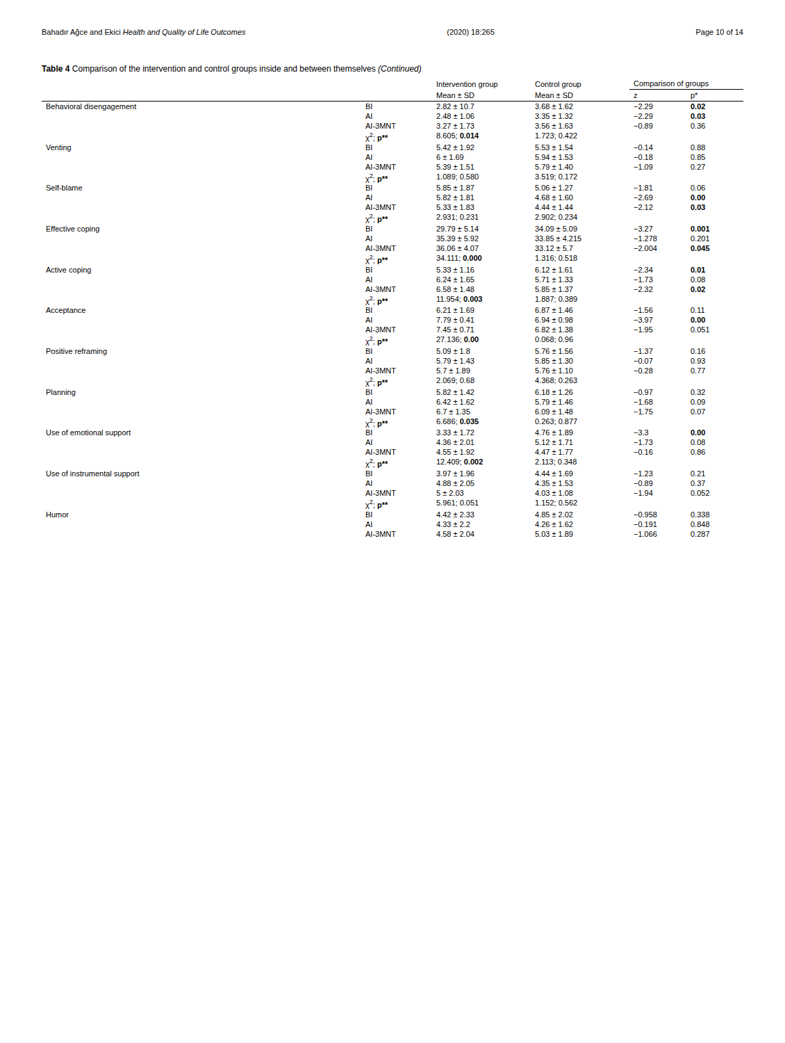Bahadır Ağce and Ekici Health and Quality of Life Outcomes
(2020) 18:265
Page 10 of 14
Table 4 Comparison of the intervention and control groups inside and between themselves (Continued)
| | | Intervention group | Control group | Comparison of groups |
| --- | --- | --- | --- | --- |
| | | Mean ± SD | Mean ± SD | z | p* |
| Behavioral disengagement | BI | 2.82 ± 10.7 | 3.68 ± 1.62 | −2.29 | 0.02 |
| | AI | 2.48 ± 1.06 | 3.35 ± 1.32 | −2.29 | 0.03 |
| | AI-3MNT | 3.27 ± 1.73 | 3.56 ± 1.63 | −0.89 | 0.36 |
| | χ 2 ; p** | 8.605; 0.014 | 1.723; 0.422 | | |
| Venting | BI | 5.42 ± 1.92 | 5.53 ± 1.54 | −0.14 | 0.88 |
| | AI | 6 ± 1.69 | 5.94 ± 1.53 | −0.18 | 0.85 |
| | AI-3MNT | 5.39 ± 1.51 | 5.79 ± 1.40 | −1.09 | 0.27 |
| | χ 2 ; p** | 1.089; 0.580 | 3.519; 0.172 | | |
| Self-blame | BI | 5.85 ± 1.87 | 5.06 ± 1.27 | −1.81 | 0.06 |
| | AI | 5.82 ± 1.81 | 4.68 ± 1.60 | −2.69 | 0.00 |
| | AI-3MNT | 5.33 ± 1.83 | 4.44 ± 1.44 | −2.12 | 0.03 |
| | χ 2 ; p** | 2.931; 0.231 | 2.902; 0.234 | | |
| Effective coping | BI | 29.79 ± 5.14 | 34.09 ± 5.09 | −3.27 | 0.001 |
| | AI | 35.39 ± 5.92 | 33.85 ± 4.215 | −1.278 | 0.201 |
| | AI-3MNT | 36.06 ± 4.07 | 33.12 ± 5.7 | −2.004 | 0.045 |
| | χ 2 ; p** | 34.111; 0.000 | 1.316; 0.518 | | |
| Active coping | BI | 5.33 ± 1.16 | 6.12 ± 1.61 | −2.34 | 0.01 |
| | AI | 6.24 ± 1.65 | 5.71 ± 1.33 | −1.73 | 0.08 |
| | AI-3MNT | 6.58 ± 1.48 | 5.85 ± 1.37 | −2.32 | 0.02 |
| | χ 2 ; p** | 11.954; 0.003 | 1.887; 0.389 | | |
| Acceptance | BI | 6.21 ± 1.69 | 6.87 ± 1.46 | −1.56 | 0.11 |
| | AI | 7.79 ± 0.41 | 6.94 ± 0.98 | −3.97 | 0.00 |
| | AI-3MNT | 7.45 ± 0.71 | 6.82 ± 1.38 | −1.95 | 0.051 |
| | χ 2 ; p** | 27.136; 0.00 | 0.068; 0.96 | | |
| Positive reframing | BI | 5.09 ± 1.8 | 5.76 ± 1.56 | −1.37 | 0.16 |
| | AI | 5.79 ± 1.43 | 5.85 ± 1.30 | −0.07 | 0.93 |
| | AI-3MNT | 5.7 ± 1.89 | 5.76 ± 1.10 | −0.28 | 0.77 |
| | χ 2 ; p** | 2.069; 0.68 | 4.368; 0.263 | | |
| Planning | BI | 5.82 ± 1.42 | 6.18 ± 1.26 | −0.97 | 0.32 |
| | AI | 6.42 ± 1.62 | 5.79 ± 1.46 | −1.68 | 0.09 |
| | AI-3MNT | 6.7 ± 1.35 | 6.09 ± 1.48 | −1.75 | 0.07 |
| | χ 2 ; p** | 6.686; 0.035 | 0.263; 0.877 | | |
| Use of emotional support | BI | 3.33 ± 1.72 | 4.76 ± 1.89 | −3.3 | 0.00 |
| | AI | 4.36 ± 2.01 | 5.12 ± 1.71 | −1.73 | 0.08 |
| | AI-3MNT | 4.55 ± 1.92 | 4.47 ± 1.77 | −0.16 | 0.86 |
| | χ 2 ; p** | 12.409; 0.002 | 2.113; 0.348 | | |
| Use of instrumental support | BI | 3.97 ± 1.96 | 4.44 ± 1.69 | −1.23 | 0.21 |
| | AI | 4.88 ± 2.05 | 4.35 ± 1.53 | −0.89 | 0.37 |
| | AI-3MNT | 5 ± 2.03 | 4.03 ± 1.08 | −1.94 | 0.052 |
| | χ 2 ; p** | 5.961; 0.051 | 1.152; 0.562 | | |
| Humor | BI | 4.42 ± 2.33 | 4.85 ± 2.02 | −0.958 | 0.338 |
| | AI | 4.33 ± 2.2 | 4.26 ± 1.62 | −0.191 | 0.848 |
| | AI-3MNT | 4.58 ± 2.04 | 5.03 ± 1.89 | −1.066 | 0.287 |